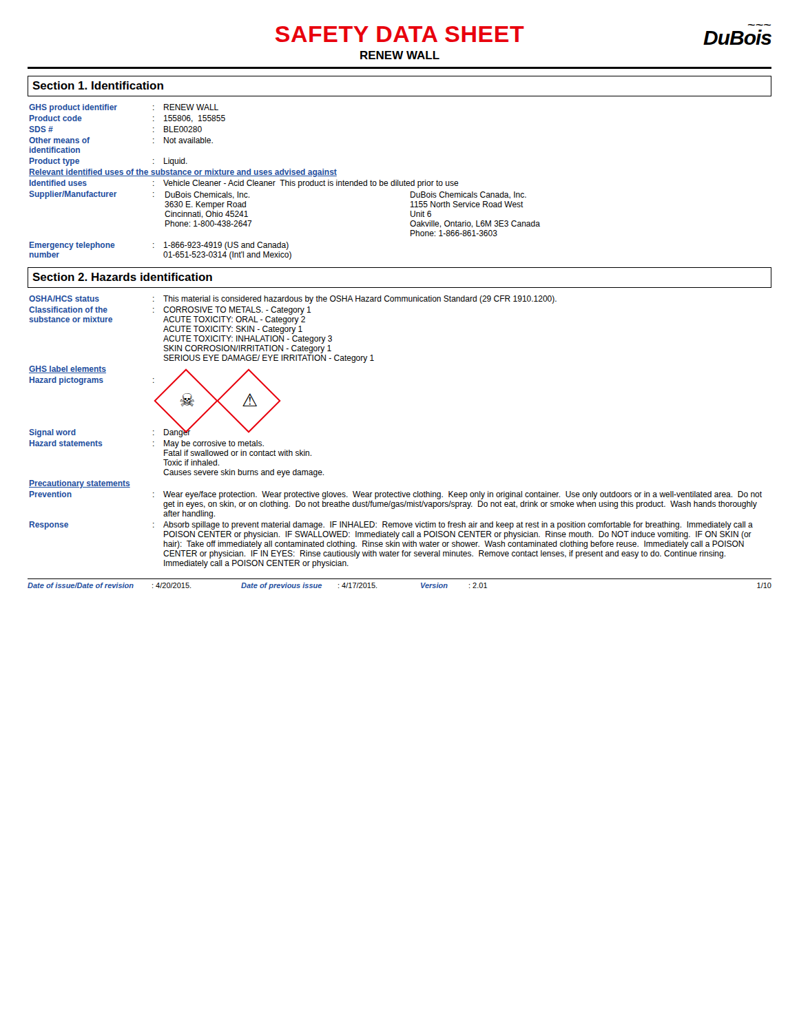~~~
DuBois
SAFETY DATA SHEET
RENEW WALL
Section 1. Identification
| GHS product identifier | : | RENEW WALL |
| Product code | : | 155806, 155855 |
| SDS # | : | BLE00280 |
| Other means of identification | : | Not available. |
| Product type | : | Liquid. |
| Relevant identified uses of the substance or mixture and uses advised against |
| Identified uses | : | Vehicle Cleaner - Acid Cleaner This product is intended to be diluted prior to use |
| Supplier/Manufacturer | : | / DuBois Chemicals, Inc. 3630 E. Kemper Road Cincinnati, Ohio 45241 Phone: 1-800-438-2647 / DuBois Chemicals Canada, Inc. 1155 North Service Road West Unit 6 Oakville, Ontario, L6M 3E3 Canada Phone: 1-866-861-3603 / |
| Emergency telephone number | : | 1-866-923-4919 (US and Canada) 01-651-523-0314 (Int'l and Mexico) |
Section 2. Hazards identification
| OSHA/HCS status | : | This material is considered hazardous by the OSHA Hazard Communication Standard (29 CFR 1910.1200). |
| Classification of the substance or mixture | : | CORROSIVE TO METALS. - Category 1 ACUTE TOXICITY: ORAL - Category 2 ACUTE TOXICITY: SKIN - Category 1 ACUTE TOXICITY: INHALATION - Category 3 SKIN CORROSION/IRRITATION - Category 1 SERIOUS EYE DAMAGE/ EYE IRRITATION - Category 1 |
| GHS label elements |
| Hazard pictograms | : | ☠ ⚠ |
| Signal word | : | Danger |
| Hazard statements | : | May be corrosive to metals. Fatal if swallowed or in contact with skin. Toxic if inhaled. Causes severe skin burns and eye damage. |
| Precautionary statements |
| Prevention | : | Wear eye/face protection. Wear protective gloves. Wear protective clothing. Keep only in original container. Use only outdoors or in a well-ventilated area. Do not get in eyes, on skin, or on clothing. Do not breathe dust/fume/gas/mist/vapors/spray. Do not eat, drink or smoke when using this product. Wash hands thoroughly after handling. |
| Response | : | Absorb spillage to prevent material damage. IF INHALED: Remove victim to fresh air and keep at rest in a position comfortable for breathing. Immediately call a POISON CENTER or physician. IF SWALLOWED: Immediately call a POISON CENTER or physician. Rinse mouth. Do NOT induce vomiting. IF ON SKIN (or hair): Take off immediately all contaminated clothing. Rinse skin with water or shower. Wash contaminated clothing before reuse. Immediately call a POISON CENTER or physician. IF IN EYES: Rinse cautiously with water for several minutes. Remove contact lenses, if present and easy to do. Continue rinsing. Immediately call a POISON CENTER or physician. |
| Date of issue/Date of revision | : 4/20/2015. | Date of previous issue | : 4/17/2015. | Version | : 2.01 | 1/10 |